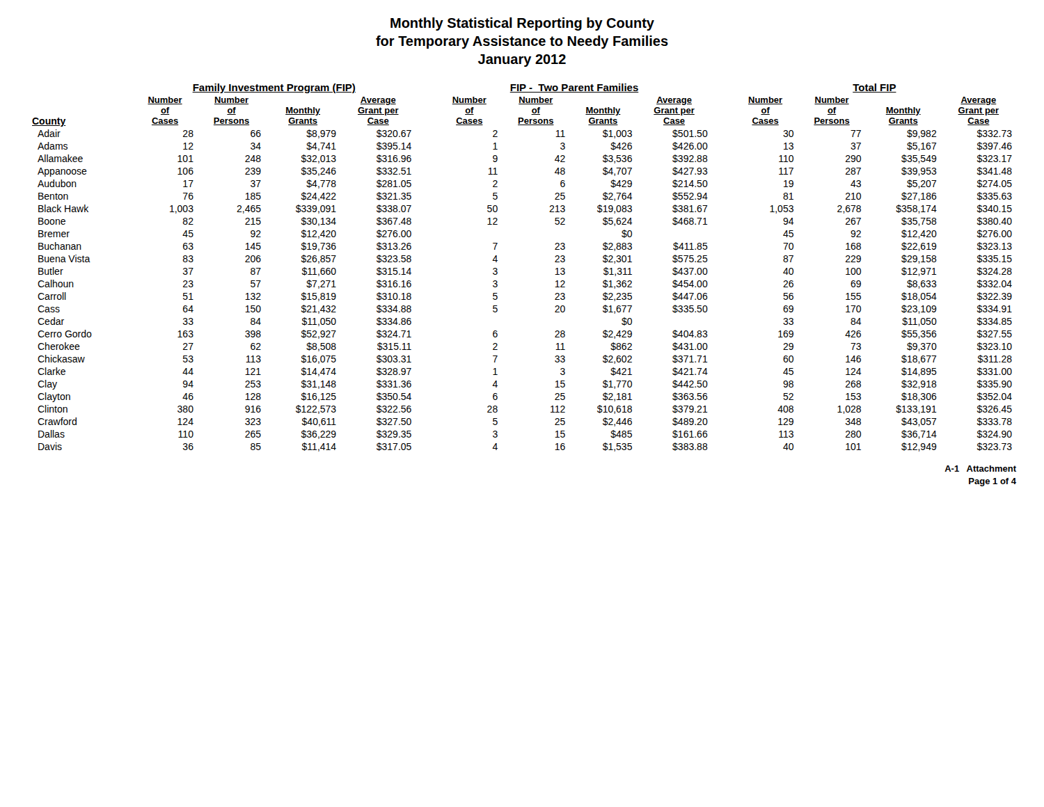Monthly Statistical Reporting by County
for Temporary Assistance to Needy Families
January 2012
| | Family Investment Program (FIP) | | FIP - Two Parent Families | | Total FIP |
| --- | --- | --- | --- | --- | --- |
| County | Number of Cases | Number of Persons | Monthly Grants | Average Grant per Case | | Number of Cases | Number of Persons | Monthly Grants | Average Grant per Case | | Number of Cases | Number of Persons | Monthly Grants | Average Grant per Case |
| Adair | 28 | 66 | $8,979 | $320.67 | | 2 | 11 | $1,003 | $501.50 | | 30 | 77 | $9,982 | $332.73 |
| Adams | 12 | 34 | $4,741 | $395.14 | | 1 | 3 | $426 | $426.00 | | 13 | 37 | $5,167 | $397.46 |
| Allamakee | 101 | 248 | $32,013 | $316.96 | | 9 | 42 | $3,536 | $392.88 | | 110 | 290 | $35,549 | $323.17 |
| Appanoose | 106 | 239 | $35,246 | $332.51 | | 11 | 48 | $4,707 | $427.93 | | 117 | 287 | $39,953 | $341.48 |
| Audubon | 17 | 37 | $4,778 | $281.05 | | 2 | 6 | $429 | $214.50 | | 19 | 43 | $5,207 | $274.05 |
| Benton | 76 | 185 | $24,422 | $321.35 | | 5 | 25 | $2,764 | $552.94 | | 81 | 210 | $27,186 | $335.63 |
| Black Hawk | 1,003 | 2,465 | $339,091 | $338.07 | | 50 | 213 | $19,083 | $381.67 | | 1,053 | 2,678 | $358,174 | $340.15 |
| Boone | 82 | 215 | $30,134 | $367.48 | | 12 | 52 | $5,624 | $468.71 | | 94 | 267 | $35,758 | $380.40 |
| Bremer | 45 | 92 | $12,420 | $276.00 | | | | $0 | | | 45 | 92 | $12,420 | $276.00 |
| Buchanan | 63 | 145 | $19,736 | $313.26 | | 7 | 23 | $2,883 | $411.85 | | 70 | 168 | $22,619 | $323.13 |
| Buena Vista | 83 | 206 | $26,857 | $323.58 | | 4 | 23 | $2,301 | $575.25 | | 87 | 229 | $29,158 | $335.15 |
| Butler | 37 | 87 | $11,660 | $315.14 | | 3 | 13 | $1,311 | $437.00 | | 40 | 100 | $12,971 | $324.28 |
| Calhoun | 23 | 57 | $7,271 | $316.16 | | 3 | 12 | $1,362 | $454.00 | | 26 | 69 | $8,633 | $332.04 |
| Carroll | 51 | 132 | $15,819 | $310.18 | | 5 | 23 | $2,235 | $447.06 | | 56 | 155 | $18,054 | $322.39 |
| Cass | 64 | 150 | $21,432 | $334.88 | | 5 | 20 | $1,677 | $335.50 | | 69 | 170 | $23,109 | $334.91 |
| Cedar | 33 | 84 | $11,050 | $334.86 | | | | $0 | | | 33 | 84 | $11,050 | $334.85 |
| Cerro Gordo | 163 | 398 | $52,927 | $324.71 | | 6 | 28 | $2,429 | $404.83 | | 169 | 426 | $55,356 | $327.55 |
| Cherokee | 27 | 62 | $8,508 | $315.11 | | 2 | 11 | $862 | $431.00 | | 29 | 73 | $9,370 | $323.10 |
| Chickasaw | 53 | 113 | $16,075 | $303.31 | | 7 | 33 | $2,602 | $371.71 | | 60 | 146 | $18,677 | $311.28 |
| Clarke | 44 | 121 | $14,474 | $328.97 | | 1 | 3 | $421 | $421.74 | | 45 | 124 | $14,895 | $331.00 |
| Clay | 94 | 253 | $31,148 | $331.36 | | 4 | 15 | $1,770 | $442.50 | | 98 | 268 | $32,918 | $335.90 |
| Clayton | 46 | 128 | $16,125 | $350.54 | | 6 | 25 | $2,181 | $363.56 | | 52 | 153 | $18,306 | $352.04 |
| Clinton | 380 | 916 | $122,573 | $322.56 | | 28 | 112 | $10,618 | $379.21 | | 408 | 1,028 | $133,191 | $326.45 |
| Crawford | 124 | 323 | $40,611 | $327.50 | | 5 | 25 | $2,446 | $489.20 | | 129 | 348 | $43,057 | $333.78 |
| Dallas | 110 | 265 | $36,229 | $329.35 | | 3 | 15 | $485 | $161.66 | | 113 | 280 | $36,714 | $324.90 |
| Davis | 36 | 85 | $11,414 | $317.05 | | 4 | 16 | $1,535 | $383.88 | | 40 | 101 | $12,949 | $323.73 |
A-1 Attachment
Page 1 of 4